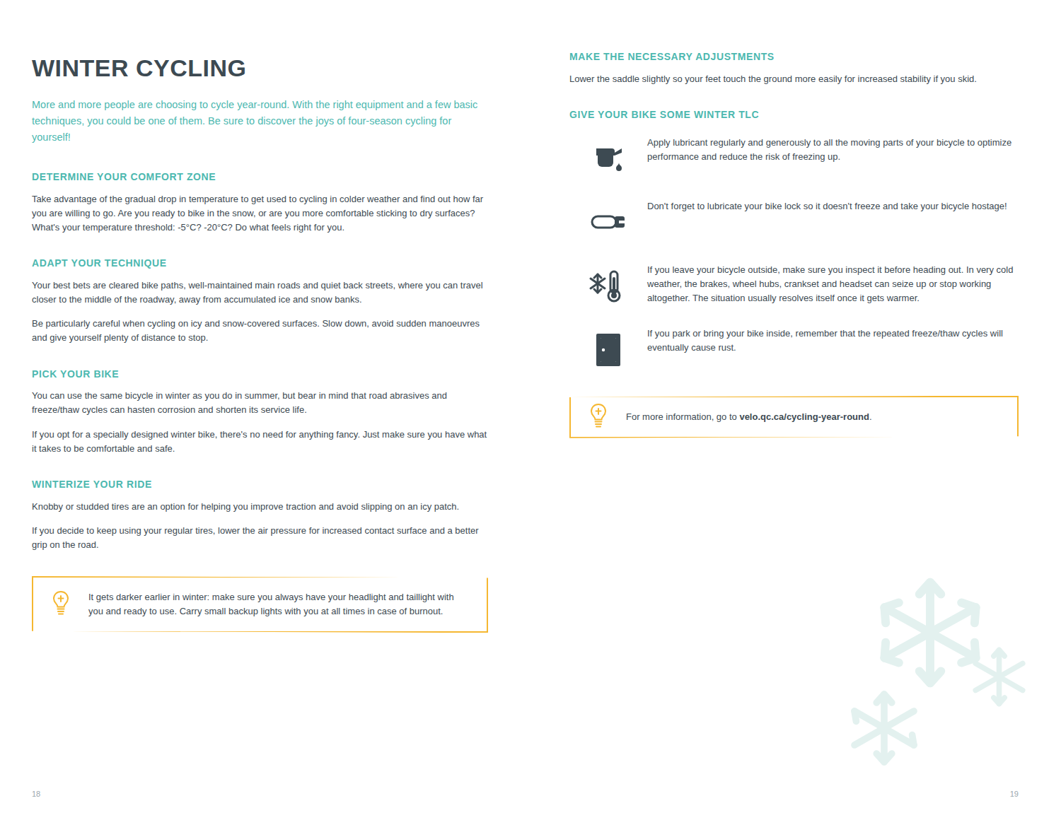WINTER CYCLING
More and more people are choosing to cycle year-round. With the right equipment and a few basic techniques, you could be one of them. Be sure to discover the joys of four-season cycling for yourself!
Determine your comfort zone
Take advantage of the gradual drop in temperature to get used to cycling in colder weather and find out how far you are willing to go. Are you ready to bike in the snow, or are you more comfortable sticking to dry surfaces? What's your temperature threshold: -5°C? -20°C? Do what feels right for you.
Adapt your technique
Your best bets are cleared bike paths, well-maintained main roads and quiet back streets, where you can travel closer to the middle of the roadway, away from accumulated ice and snow banks.
Be particularly careful when cycling on icy and snow-covered surfaces. Slow down, avoid sudden manoeuvres and give yourself plenty of distance to stop.
Pick your bike
You can use the same bicycle in winter as you do in summer, but bear in mind that road abrasives and freeze/thaw cycles can hasten corrosion and shorten its service life.
If you opt for a specially designed winter bike, there's no need for anything fancy. Just make sure you have what it takes to be comfortable and safe.
Winterize your ride
Knobby or studded tires are an option for helping you improve traction and avoid slipping on an icy patch.
If you decide to keep using your regular tires, lower the air pressure for increased contact surface and a better grip on the road.
It gets darker earlier in winter: make sure you always have your headlight and taillight with you and ready to use. Carry small backup lights with you at all times in case of burnout.
18
Make the necessary adjustments
Lower the saddle slightly so your feet touch the ground more easily for increased stability if you skid.
Give your bike some winter TLC
Apply lubricant regularly and generously to all the moving parts of your bicycle to optimize performance and reduce the risk of freezing up.
Don't forget to lubricate your bike lock so it doesn't freeze and take your bicycle hostage!
If you leave your bicycle outside, make sure you inspect it before heading out. In very cold weather, the brakes, wheel hubs, crankset and headset can seize up or stop working altogether. The situation usually resolves itself once it gets warmer.
If you park or bring your bike inside, remember that the repeated freeze/thaw cycles will eventually cause rust.
For more information, go to velo.qc.ca/cycling-year-round.
19